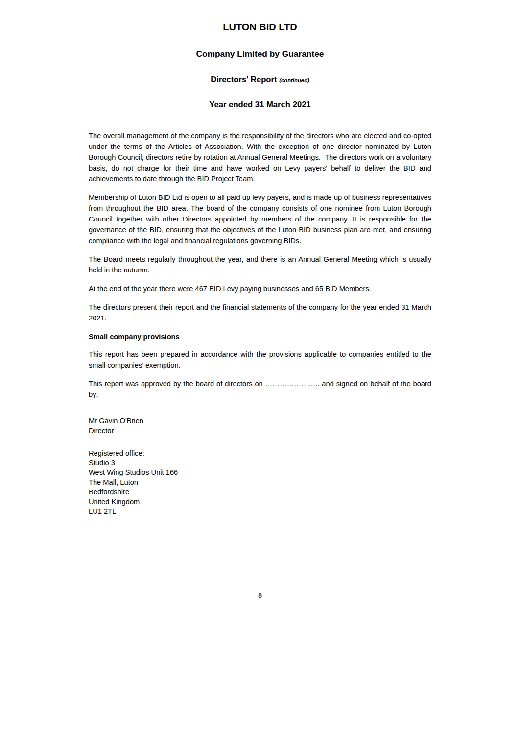LUTON BID LTD
Company Limited by Guarantee
Directors' Report (continued)
Year ended 31 March 2021
The overall management of the company is the responsibility of the directors who are elected and co-opted under the terms of the Articles of Association. With the exception of one director nominated by Luton Borough Council, directors retire by rotation at Annual General Meetings. The directors work on a voluntary basis, do not charge for their time and have worked on Levy payers' behalf to deliver the BID and achievements to date through the BID Project Team.
Membership of Luton BID Ltd is open to all paid up levy payers, and is made up of business representatives from throughout the BID area. The board of the company consists of one nominee from Luton Borough Council together with other Directors appointed by members of the company. It is responsible for the governance of the BID, ensuring that the objectives of the Luton BID business plan are met, and ensuring compliance with the legal and financial regulations governing BIDs.
The Board meets regularly throughout the year, and there is an Annual General Meeting which is usually held in the autumn.
At the end of the year there were 467 BID Levy paying businesses and 65 BID Members.
The directors present their report and the financial statements of the company for the year ended 31 March 2021.
Small company provisions
This report has been prepared in accordance with the provisions applicable to companies entitled to the small companies’ exemption.
This report was approved by the board of directors on ………………….. and signed on behalf of the board by:
Mr Gavin O'Brien
Director
Registered office:
Studio 3
West Wing Studios Unit 166
The Mall, Luton
Bedfordshire
United Kingdom
LU1 2TL
8